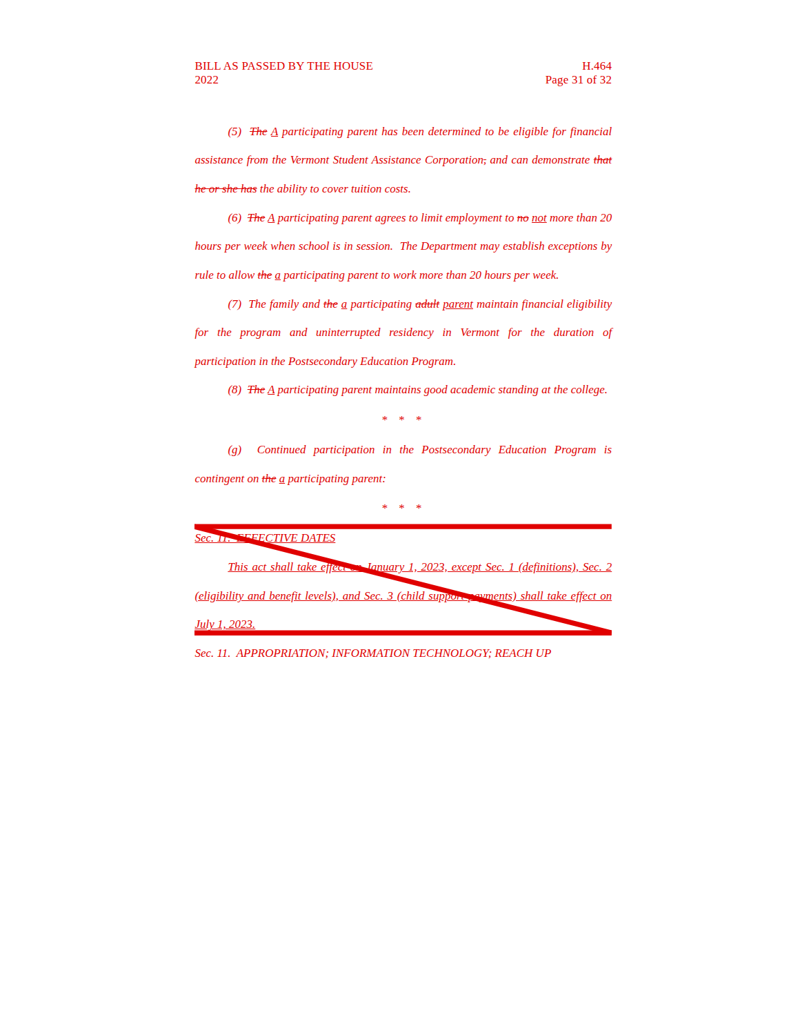BILL AS PASSED BY THE HOUSE
2022
H.464
Page 31 of 32
(5) The A participating parent has been determined to be eligible for financial assistance from the Vermont Student Assistance Corporation, and can demonstrate that he or she has the ability to cover tuition costs.
(6) The A participating parent agrees to limit employment to no not more than 20 hours per week when school is in session. The Department may establish exceptions by rule to allow the a participating parent to work more than 20 hours per week.
(7) The family and the a participating adult parent maintain financial eligibility for the program and uninterrupted residency in Vermont for the duration of participation in the Postsecondary Education Program.
(8) The A participating parent maintains good academic standing at the college.
* * *
(g) Continued participation in the Postsecondary Education Program is contingent on the a participating parent:
* * *
Sec. 11. EFFECTIVE DATES
This act shall take effect on January 1, 2023, except Sec. 1 (definitions), Sec. 2 (eligibility and benefit levels), and Sec. 3 (child support payments) shall take effect on July 1, 2023.
Sec. 11. APPROPRIATION; INFORMATION TECHNOLOGY; REACH UP